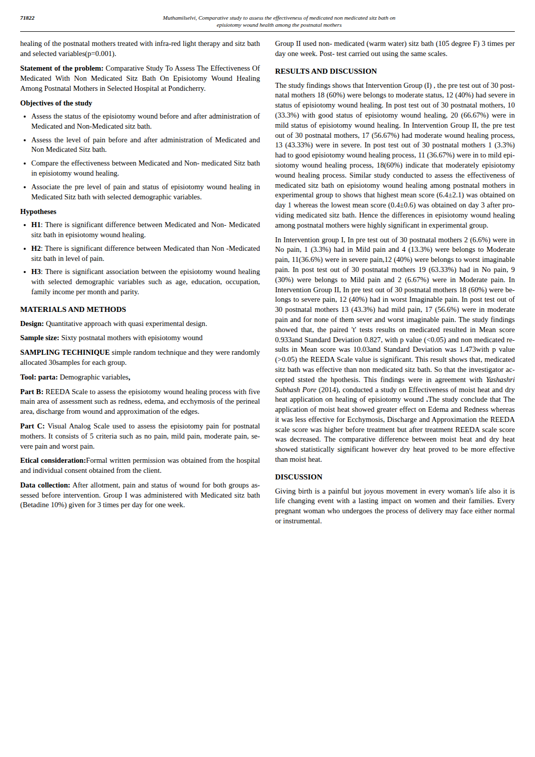71822
Muthamilselvi, Comparative study to assess the effectiveness of medicated non medicated sitz bath on
episiotomy wound health among the postnatal mothers
healing of the postnatal mothers treated with infra-red light therapy and sitz bath and selected variables(p=0.001).
Statement of the problem: Comparative Study To Assess The Effectiveness Of Medicated With Non Medicated Sitz Bath On Episiotomy Wound Healing Among Postnatal Mothers in Selected Hospital at Pondicherry.
Objectives of the study
Assess the status of the episiotomy wound before and after administration of Medicated and Non-Medicated sitz bath.
Assess the level of pain before and after administration of Medicated and Non Medicated Sitz bath.
Compare the effectiveness between Medicated and Non- medicated Sitz bath in episiotomy wound healing.
Associate the pre level of pain and status of episiotomy wound healing in Medicated Sitz bath with selected demographic variables.
Hypotheses
H1: There is significant difference between Medicated and Non- Medicated sitz bath in episiotomy wound healing.
H2: There is significant difference between Medicated than Non -Medicated sitz bath in level of pain.
H3: There is significant association between the episiotomy wound healing with selected demographic variables such as age, education, occupation, family income per month and parity.
MATERIALS AND METHODS
Design: Quantitative approach with quasi experimental design.
Sample size: Sixty postnatal mothers with episiotomy wound
SAMPLING TECHINIQUE simple random technique and they were randomly allocated 30samples for each group.
Tool: parta: Demographic variables,
Part B: REEDA Scale to assess the episiotomy wound healing process with five main area of assessment such as redness, edema, and ecchymosis of the perineal area, discharge from wound and approximation of the edges.
Part C: Visual Analog Scale used to assess the episiotomy pain for postnatal mothers. It consists of 5 criteria such as no pain, mild pain, moderate pain, severe pain and worst pain.
Etical consideration: Formal written permission was obtained from the hospital and individual consent obtained from the client.
Data collection: After allotment, pain and status of wound for both groups assessed before intervention. Group I was administered with Medicated sitz bath (Betadine 10%) given for 3 times per day for one week.
Group II used non- medicated (warm water) sitz bath (105 degree F) 3 times per day one week. Post- test carried out using the same scales.
RESULTS AND DISCUSSION
The study findings shows that Intervention Group (I) , the pre test out of 30 postnatal mothers 18 (60%) were belongs to moderate status, 12 (40%) had severe in status of episiotomy wound healing. In post test out of 30 postnatal mothers, 10 (33.3%) with good status of episiotomy wound healing, 20 (66.67%) were in mild status of episiotomy wound healing. In Intervention Group II, the pre test out of 30 postnatal mothers, 17 (56.67%) had moderate wound healing process, 13 (43.33%) were in severe. In post test out of 30 postnatal mothers 1 (3.3%) had to good episiotomy wound healing process, 11 (36.67%) were in to mild episiotomy wound healing process, 18(60%) indicate that moderately episiotomy wound healing process. Similar study conducted to assess the effectiveness of medicated sitz bath on episiotomy wound healing among postnatal mothers in experimental group to shows that highest mean score (6.4±2.1) was obtained on day 1 whereas the lowest mean score (0.4±0.6) was obtained on day 3 after providing medicated sitz bath. Hence the differences in episiotomy wound healing among postnatal mothers were highly significant in experimental group.
In Intervention group I, In pre test out of 30 postnatal mothers 2 (6.6%) were in No pain, 1 (3.3%) had in Mild pain and 4 (13.3%) were belongs to Moderate pain, 11(36.6%) were in severe pain,12 (40%) were belongs to worst imaginable pain. In post test out of 30 postnatal mothers 19 (63.33%) had in No pain, 9 (30%) were belongs to Mild pain and 2 (6.67%) were in Moderate pain. In Intervention Group II, In pre test out of 30 postnatal mothers 18 (60%) were belongs to severe pain, 12 (40%) had in worst Imaginable pain. In post test out of 30 postnatal mothers 13 (43.3%) had mild pain, 17 (56.6%) were in moderate pain and for none of them sever and worst imaginable pain. The study findings showed that, the paired 't' tests results on medicated resulted in Mean score 0.933and Standard Deviation 0.827, with p value (<0.05) and non medicated results in Mean score was 10.03and Standard Deviation was 1.473with p value (>0.05) the REEDA Scale value is significant. This result shows that, medicated sitz bath was effective than non medicated sitz bath. So that the investigator accepted ststed the hpothesis. This findings were in agreement with Yashashri Subhash Pore (2014), conducted a study on Effectiveness of moist heat and dry heat application on healing of episiotomy wound . The study conclude that The application of moist heat showed greater effect on Edema and Redness whereas it was less effective for Ecchymosis, Discharge and Approximation the REEDA scale score was higher before treatment but after treatment REEDA scale score was decreased. The comparative difference between moist heat and dry heat showed statistically significant however dry heat proved to be more effective than moist heat.
DISCUSSION
Giving birth is a painful but joyous movement in every woman's life also it is life changing event with a lasting impact on women and their families. Every pregnant woman who undergoes the process of delivery may face either normal or instrumental.